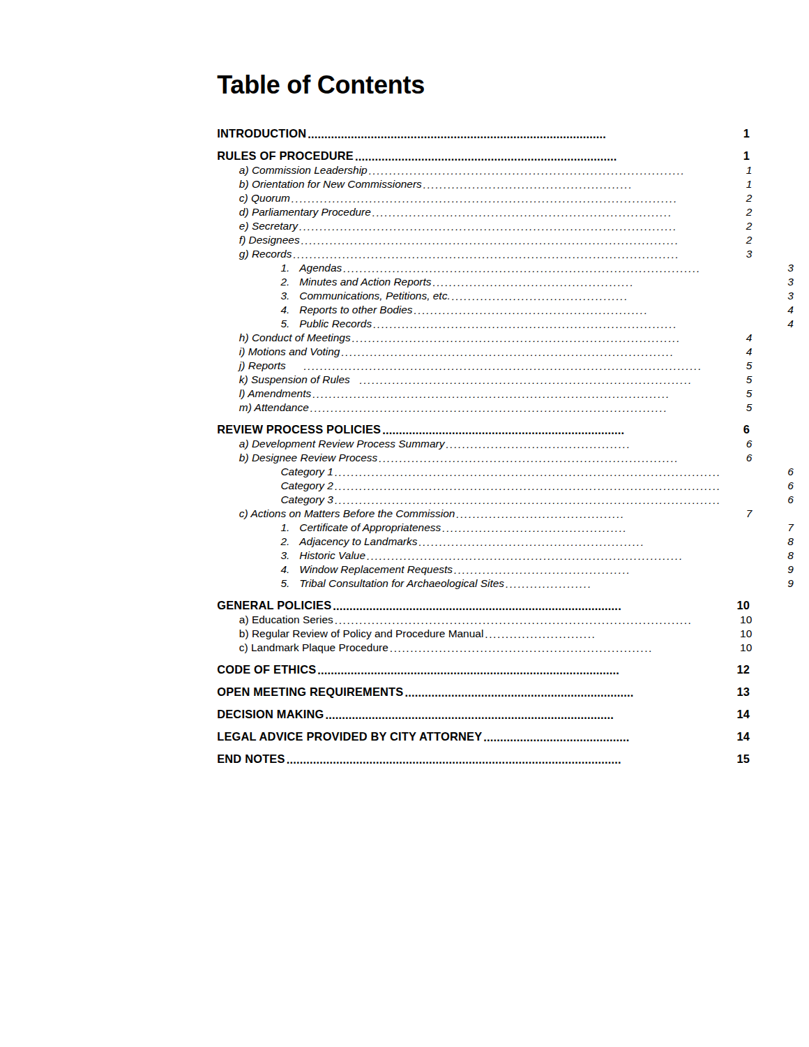Table of Contents
| INTRODUCTION .......................................................................................... | 1 |
| RULES OF PROCEDURE ............................................................................... | 1 |
| a) Commission Leadership ............................................................................. 1 | |
| b) Orientation for New Commissioners ................................................... 1 | |
| c) Quorum .............................................................................................. 2 | |
| d) Parliamentary Procedure ......................................................................... 2 | |
| e) Secretary ............................................................................................ 2 | |
| f) Designees ............................................................................................ 2 | |
| g) Records .............................................................................................. 3 | |
| 1. Agendas ....................................................................................... 3 | |
| 2. Minutes and Action Reports ................................................. 3 | |
| 3. Communications, Petitions, etc. ........................................... 3 | |
| 4. Reports to other Bodies ......................................................... 4 | |
| 5. Public Records .......................................................................... 4 | |
| h) Conduct of Meetings ................................................................................ 4 | |
| i) Motions and Voting ................................................................................. 4 | |
| j) Reports ................................................................................................. 5 | |
| k) Suspension of Rules ................................................................................. 5 | |
| l) Amendments ....................................................................................... 5 | |
| m) Attendance ....................................................................................... 5 | |
| REVIEW PROCESS POLICIES ......................................................................... | 6 |
| a) Development Review Process Summary ............................................. 6 | |
| b) Designee Review Process ......................................................................... 6 | |
| Category 1 .............................................................................................. 6 | |
| Category 2 .............................................................................................. 6 | |
| Category 3 .............................................................................................. 6 | |
| c) Actions on Matters Before the Commission ......................................... 7 | |
| 1. Certificate of Appropriateness ............................................. 7 | |
| 2. Adjacency to Landmarks ....................................................... 8 | |
| 3. Historic Value ............................................................................. 8 | |
| 4. Window Replacement Requests ........................................... 9 | |
| 5. Tribal Consultation for Archaeological Sites ..................... 9 | |
| GENERAL POLICIES ....................................................................................... | 10 |
| a) Education Series ....................................................................................... 10 | |
| b) Regular Review of Policy and Procedure Manual ........................... 10 | |
| c) Landmark Plaque Procedure ................................................................ 10 | |
| CODE OF ETHICS ........................................................................................... | 12 |
| OPEN MEETING REQUIREMENTS ..................................................................... | 13 |
| DECISION MAKING ....................................................................................... | 14 |
| LEGAL ADVICE PROVIDED BY CITY ATTORNEY ............................................ | 14 |
| END NOTES ..................................................................................................... | 15 |